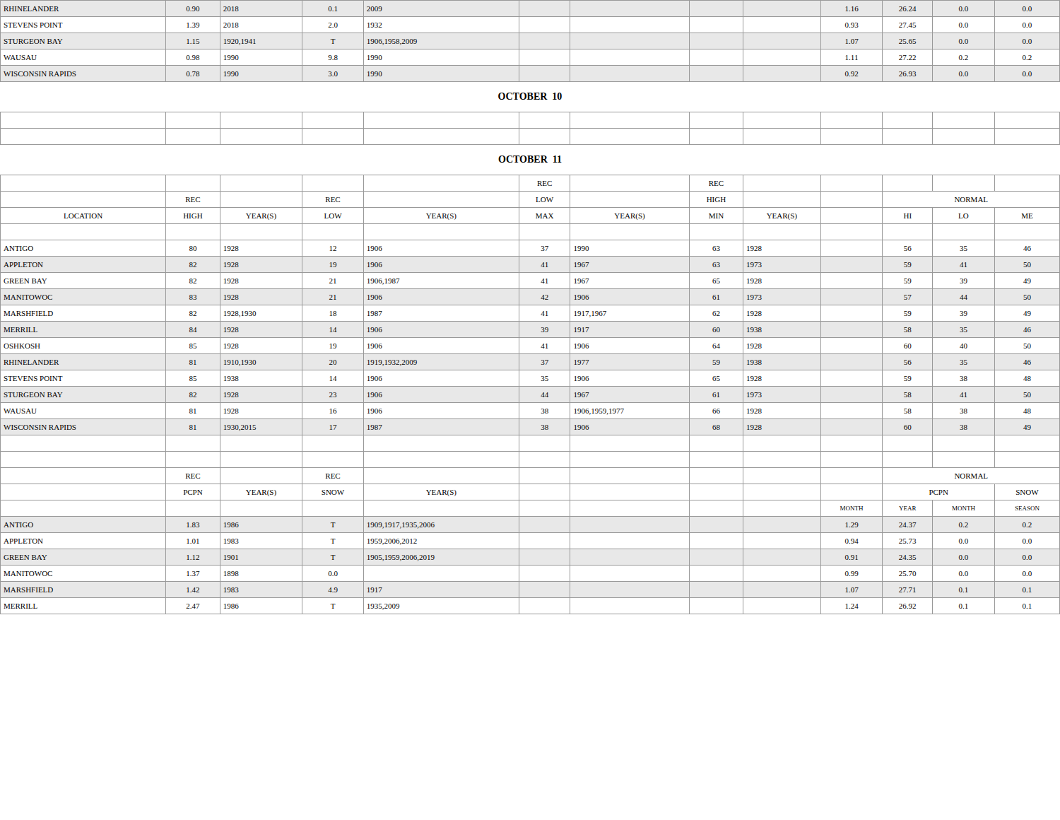| RHINELANDER | 0.90 | 2018 | 0.1 | 2009 | | | | | 1.16 | 26.24 | 0.0 | 0.0 |
| STEVENS POINT | 1.39 | 2018 | 2.0 | 1932 | | | | | 0.93 | 27.45 | 0.0 | 0.0 |
| STURGEON BAY | 1.15 | 1920,1941 | T | 1906,1958,2009 | | | | | 1.07 | 25.65 | 0.0 | 0.0 |
| WAUSAU | 0.98 | 1990 | 9.8 | 1990 | | | | | 1.11 | 27.22 | 0.2 | 0.2 |
| WISCONSIN RAPIDS | 0.78 | 1990 | 3.0 | 1990 | | | | | 0.92 | 26.93 | 0.0 | 0.0 |
| OCTOBER 10 |
| OCTOBER 11 |
| | | | | | REC | | REC | | | | | |
| | REC | | REC | | LOW | | HIGH | | | NORMAL |
| LOCATION | HIGH | YEAR(S) | LOW | YEAR(S) | MAX | YEAR(S) | MIN | YEAR(S) | | HI | LO | ME |
| ANTIGO | 80 | 1928 | 12 | 1906 | 37 | 1990 | 63 | 1928 | | 56 | 35 | 46 |
| APPLETON | 82 | 1928 | 19 | 1906 | 41 | 1967 | 63 | 1973 | | 59 | 41 | 50 |
| GREEN BAY | 82 | 1928 | 21 | 1906,1987 | 41 | 1967 | 65 | 1928 | | 59 | 39 | 49 |
| MANITOWOC | 83 | 1928 | 21 | 1906 | 42 | 1906 | 61 | 1973 | | 57 | 44 | 50 |
| MARSHFIELD | 82 | 1928,1930 | 18 | 1987 | 41 | 1917,1967 | 62 | 1928 | | 59 | 39 | 49 |
| MERRILL | 84 | 1928 | 14 | 1906 | 39 | 1917 | 60 | 1938 | | 58 | 35 | 46 |
| OSHKOSH | 85 | 1928 | 19 | 1906 | 41 | 1906 | 64 | 1928 | | 60 | 40 | 50 |
| RHINELANDER | 81 | 1910,1930 | 20 | 1919,1932,2009 | 37 | 1977 | 59 | 1938 | | 56 | 35 | 46 |
| STEVENS POINT | 85 | 1938 | 14 | 1906 | 35 | 1906 | 65 | 1928 | | 59 | 38 | 48 |
| STURGEON BAY | 82 | 1928 | 23 | 1906 | 44 | 1967 | 61 | 1973 | | 58 | 41 | 50 |
| WAUSAU | 81 | 1928 | 16 | 1906 | 38 | 1906,1959,1977 | 66 | 1928 | | 58 | 38 | 48 |
| WISCONSIN RAPIDS | 81 | 1930,2015 | 17 | 1987 | 38 | 1906 | 68 | 1928 | | 60 | 38 | 49 |
| | REC | | REC | | | | | | | NORMAL |
| | PCPN | YEAR(S) | SNOW | YEAR(S) | | | | | | PCPN | SNOW |
| | | | | | | | | | MONTH | YEAR | MONTH | SEASON |
| ANTIGO | 1.83 | 1986 | T | 1909,1917,1935,2006 | | | | | 1.29 | 24.37 | 0.2 | 0.2 |
| APPLETON | 1.01 | 1983 | T | 1959,2006,2012 | | | | | 0.94 | 25.73 | 0.0 | 0.0 |
| GREEN BAY | 1.12 | 1901 | T | 1905,1959,2006,2019 | | | | | 0.91 | 24.35 | 0.0 | 0.0 |
| MANITOWOC | 1.37 | 1898 | 0.0 | | | | | | 0.99 | 25.70 | 0.0 | 0.0 |
| MARSHFIELD | 1.42 | 1983 | 4.9 | 1917 | | | | | 1.07 | 27.71 | 0.1 | 0.1 |
| MERRILL | 2.47 | 1986 | T | 1935,2009 | | | | | 1.24 | 26.92 | 0.1 | 0.1 |